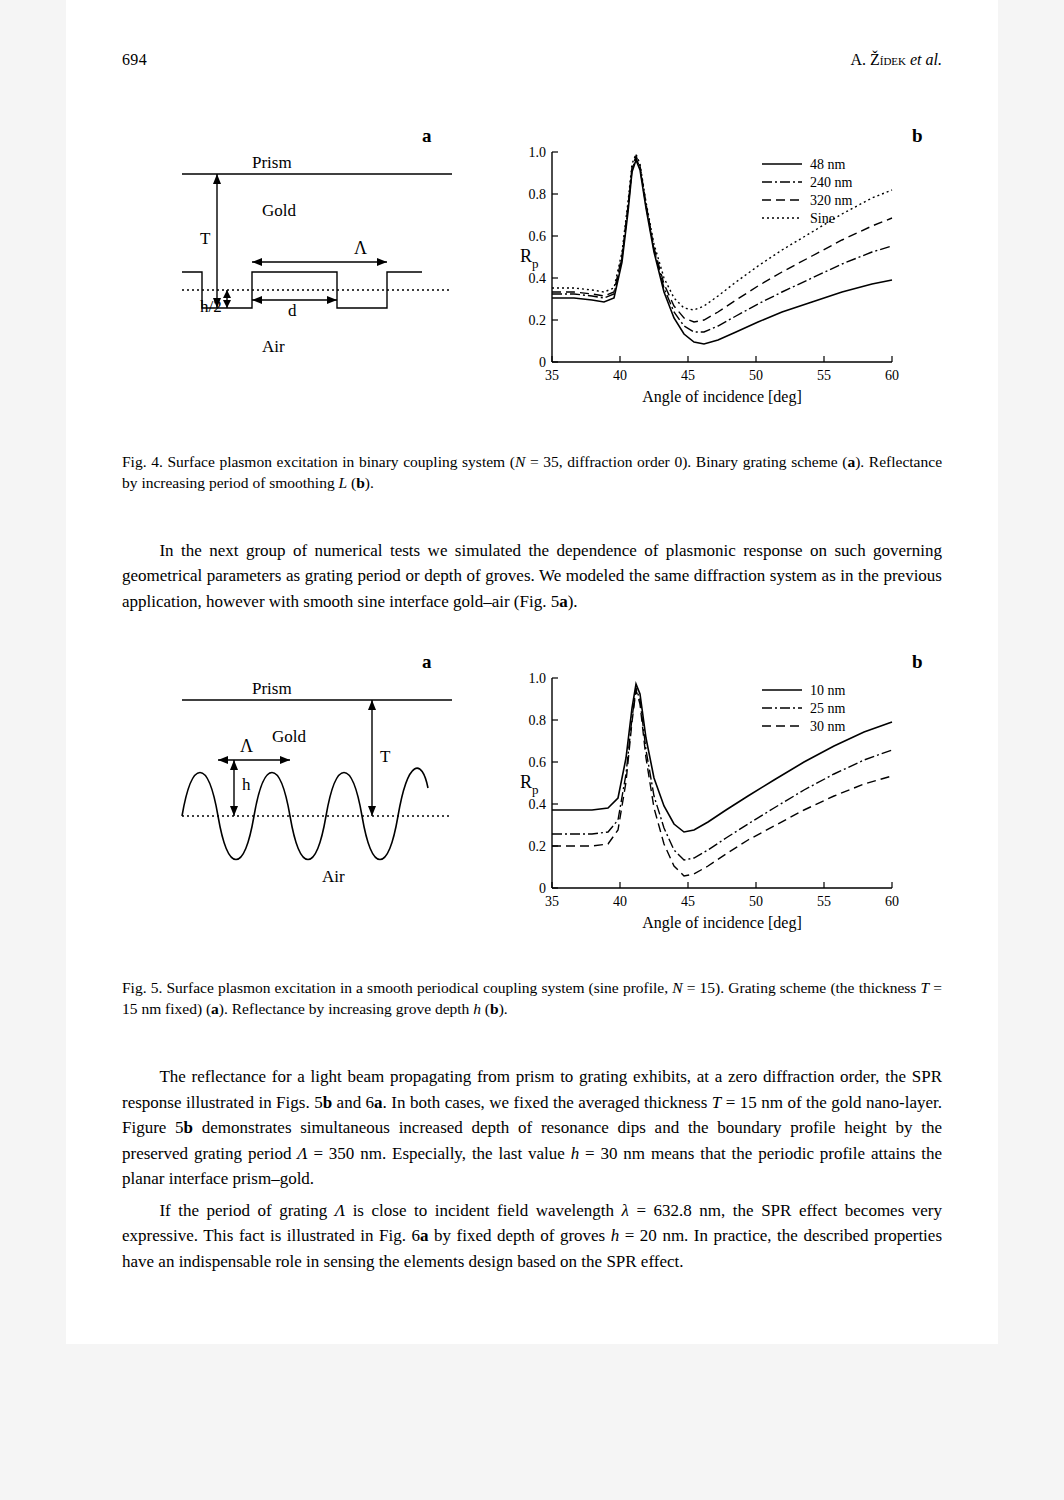694 A. Žídek et al.
a Prism Gold T Λ d h/2 Air b 0 0.2 0.4 0.6 0.8 1.0 35 40 45 50 55 60 Angle of incidence [deg] R p 48 nm 240 nm 320 nm Sine
Fig. 4. Surface plasmon excitation in binary coupling system (N = 35, diffraction order 0). Binary grating scheme (a). Reflectance by increasing period of smoothing L (b).
In the next group of numerical tests we simulated the dependence of plasmonic response on such governing geometrical parameters as grating period or depth of groves. We modeled the same diffraction system as in the previous application, however with smooth sine interface gold–air (Fig. 5a).
a Prism Gold T Λ h Air b 0 0.2 0.4 0.6 0.8 1.0 35 40 45 50 55 60 Angle of incidence [deg] R p 10 nm 25 nm 30 nm
Fig. 5. Surface plasmon excitation in a smooth periodical coupling system (sine profile, N = 15). Grating scheme (the thickness T = 15 nm fixed) (a). Reflectance by increasing grove depth h (b).
The reflectance for a light beam propagating from prism to grating exhibits, at a zero diffraction order, the SPR response illustrated in Figs. 5b and 6a. In both cases, we fixed the averaged thickness T = 15 nm of the gold nano-layer. Figure 5b demonstrates simultaneous increased depth of resonance dips and the boundary profile height by the preserved grating period Λ = 350 nm. Especially, the last value h = 30 nm means that the periodic profile attains the planar interface prism–gold.
If the period of grating Λ is close to incident field wavelength λ = 632.8 nm, the SPR effect becomes very expressive. This fact is illustrated in Fig. 6a by fixed depth of groves h = 20 nm. In practice, the described properties have an indispensable role in sensing the elements design based on the SPR effect.